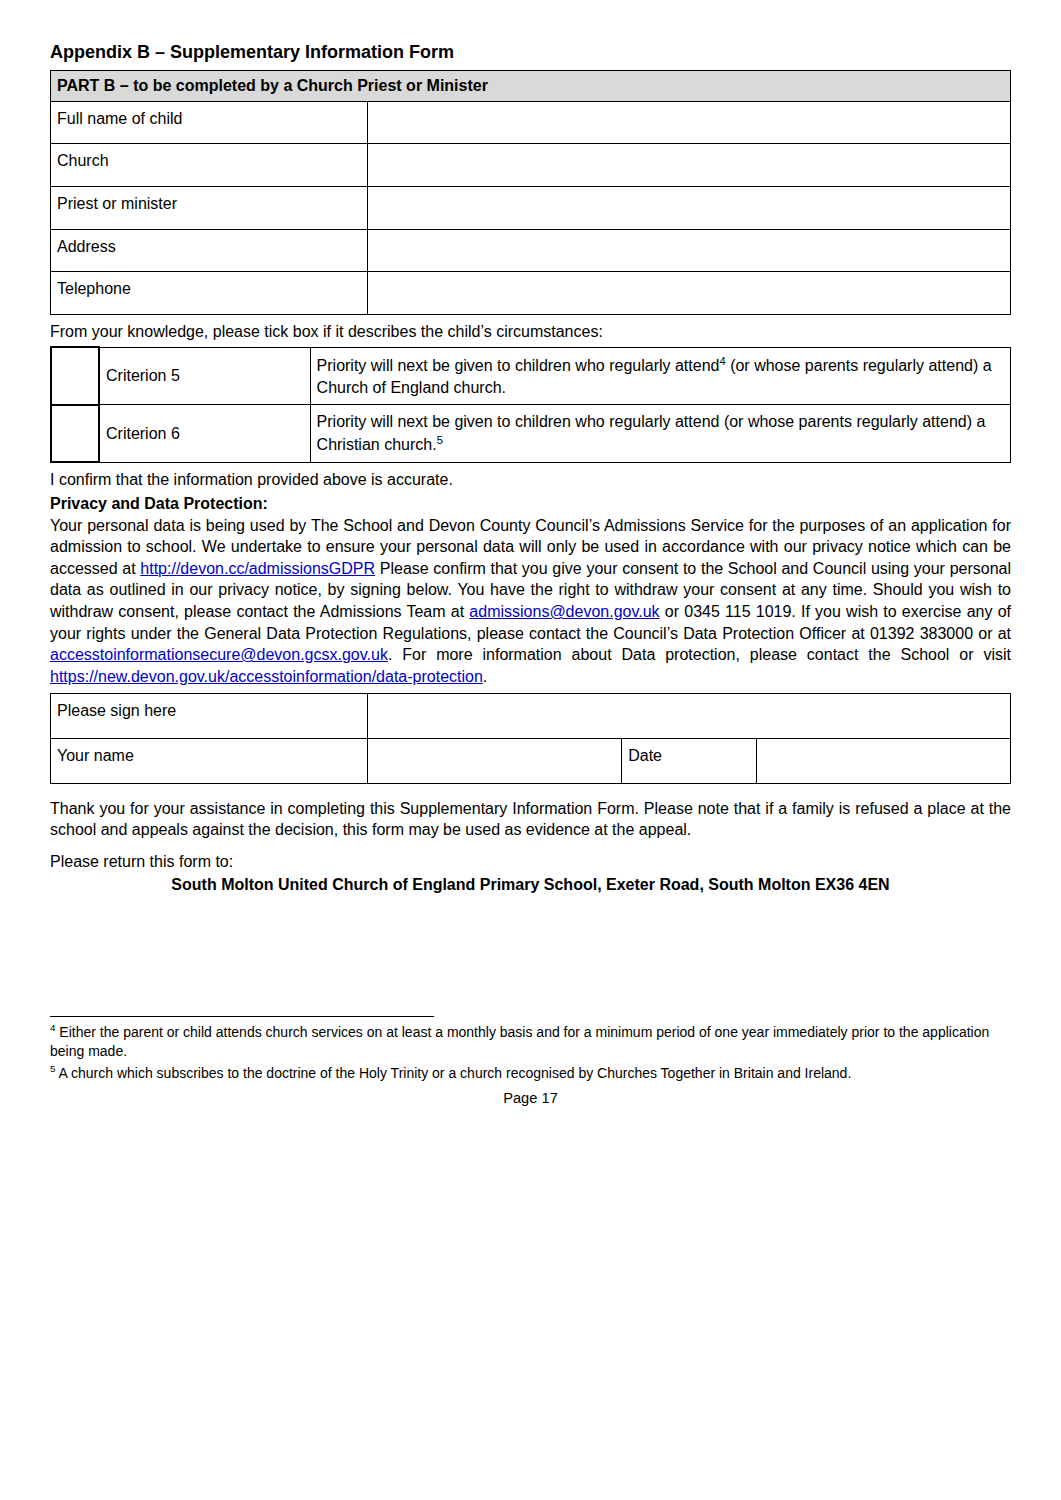Appendix B – Supplementary Information Form
| PART B – to be completed by a Church Priest or Minister |
| Full name of child | |
| Church | |
| Priest or minister | |
| Address | |
| Telephone | |
From your knowledge, please tick box if it describes the child’s circumstances:
| | Criterion 5 | Priority will next be given to children who regularly attend 4 (or whose parents regularly attend) a Church of England church. |
| | Criterion 6 | Priority will next be given to children who regularly attend (or whose parents regularly attend) a Christian church. 5 |
I confirm that the information provided above is accurate.
Privacy and Data Protection:
Your personal data is being used by The School and Devon County Council’s Admissions Service for the purposes of an application for admission to school. We undertake to ensure your personal data will only be used in accordance with our privacy notice which can be accessed at http://devon.cc/admissionsGDPR Please confirm that you give your consent to the School and Council using your personal data as outlined in our privacy notice, by signing below. You have the right to withdraw your consent at any time. Should you wish to withdraw consent, please contact the Admissions Team at admissions@devon.gov.uk or 0345 115 1019. If you wish to exercise any of your rights under the General Data Protection Regulations, please contact the Council’s Data Protection Officer at 01392 383000 or at accesstoinformationsecure@devon.gcsx.gov.uk. For more information about Data protection, please contact the School or visit https://new.devon.gov.uk/accesstoinformation/data-protection.
| Please sign here | |
| Your name | | Date | |
Thank you for your assistance in completing this Supplementary Information Form. Please note that if a family is refused a place at the school and appeals against the decision, this form may be used as evidence at the appeal.
Please return this form to:
South Molton United Church of England Primary School, Exeter Road, South Molton EX36 4EN
4 Either the parent or child attends church services on at least a monthly basis and for a minimum period of one year immediately prior to the application being made.
5 A church which subscribes to the doctrine of the Holy Trinity or a church recognised by Churches Together in Britain and Ireland.
Page 17